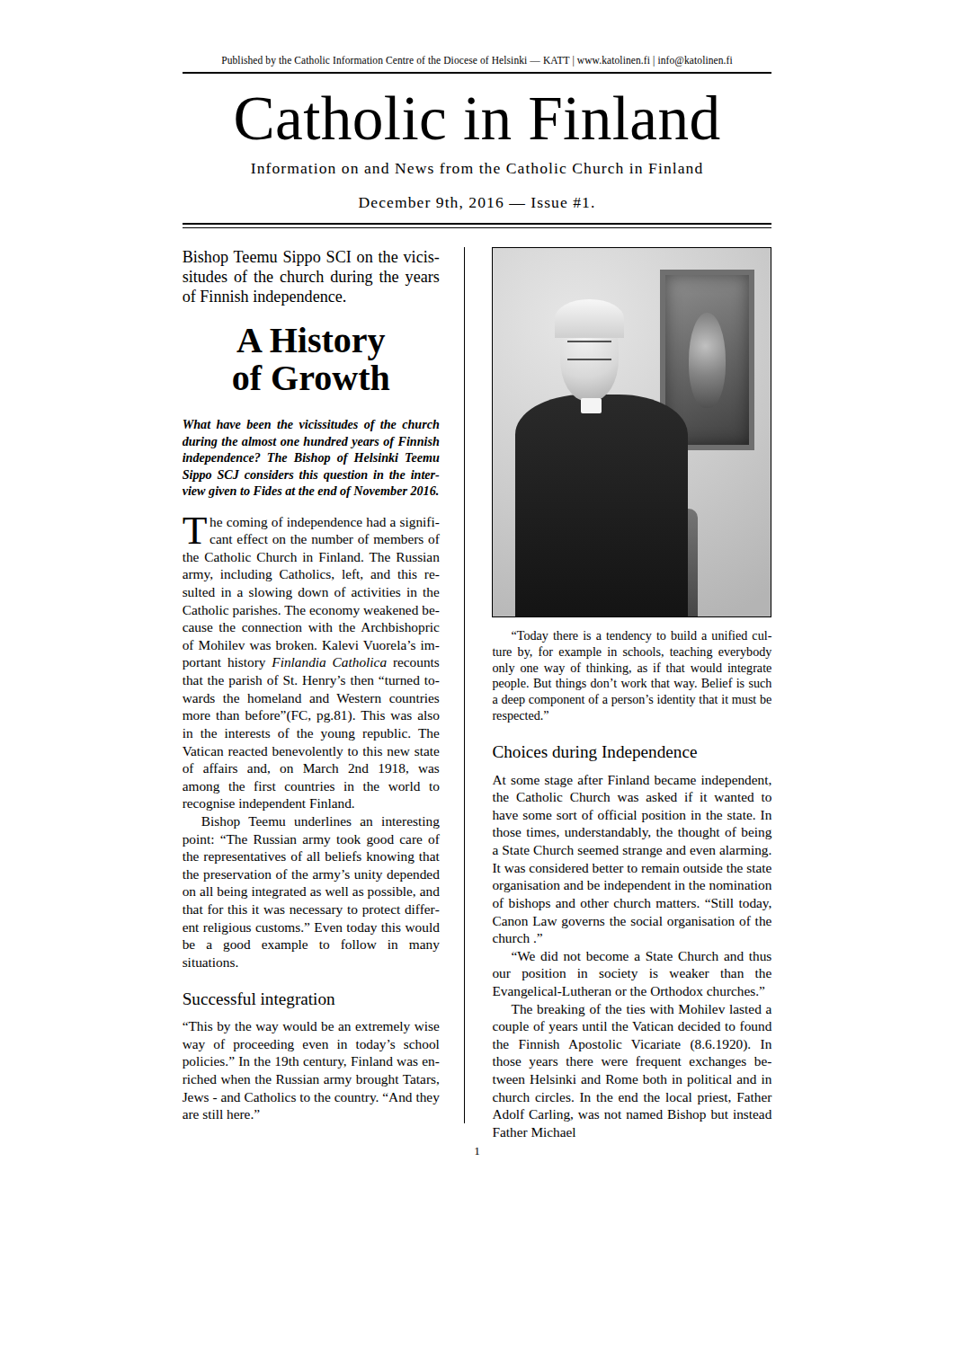Published by the Catholic Information Centre of the Diocese of Helsinki — KATT | www.katolinen.fi | info@katolinen.fi
Catholic in Finland
Information on and News from the Catholic Church in Finland
December 9th, 2016 — Issue #1.
Bishop Teemu Sippo SCI on the vicissitudes of the church during the years of Finnish independence.
A History
of Growth
What have been the vicissitudes of the church during the almost one hundred years of Finnish independence? The Bishop of Helsinki Teemu Sippo SCJ considers this question in the interview given to Fides at the end of November 2016.
The coming of independence had a significant effect on the number of members of the Catholic Church in Finland. The Russian army, including Catholics, left, and this resulted in a slowing down of activities in the Catholic parishes. The economy weakened because the connection with the Archbishopric of Mohilev was broken. Kalevi Vuorela’s important history Finlandia Catholica recounts that the parish of St. Henry’s then “turned towards the homeland and Western countries more than before”(FC, pg.81). This was also in the interests of the young republic. The Vatican reacted benevolently to this new state of affairs and, on March 2nd 1918, was among the first countries in the world to recognise independent Finland.
Bishop Teemu underlines an interesting point: “The Russian army took good care of the representatives of all beliefs knowing that the preservation of the army’s unity depended on all being integrated as well as possible, and that for this it was necessary to protect different religious customs.” Even today this would be a good example to follow in many situations.
Successful integration
“This by the way would be an extremely wise way of proceeding even in today’s school policies.” In the 19th century, Finland was enriched when the Russian army brought Tatars, Jews - and Catholics to the country. “And they are still here.”
“Today there is a tendency to build a unified culture by, for example in schools, teaching everybody only one way of thinking, as if that would integrate people. But things don’t work that way. Belief is such a deep component of a person’s identity that it must be respected.”
Choices during Independence
At some stage after Finland became independent, the Catholic Church was asked if it wanted to have some sort of official position in the state. In those times, understandably, the thought of being a State Church seemed strange and even alarming. It was considered better to remain outside the state organisation and be independent in the nomination of bishops and other church matters. “Still today, Canon Law governs the social organisation of the church .”
“We did not become a State Church and thus our position in society is weaker than the Evangelical-Lutheran or the Orthodox churches.”
The breaking of the ties with Mohilev lasted a couple of years until the Vatican decided to found the Finnish Apostolic Vicariate (8.6.1920). In those years there were frequent exchanges between Helsinki and Rome both in political and in church circles. In the end the local priest, Father Adolf Carling, was not named Bishop but instead Father Michael
1